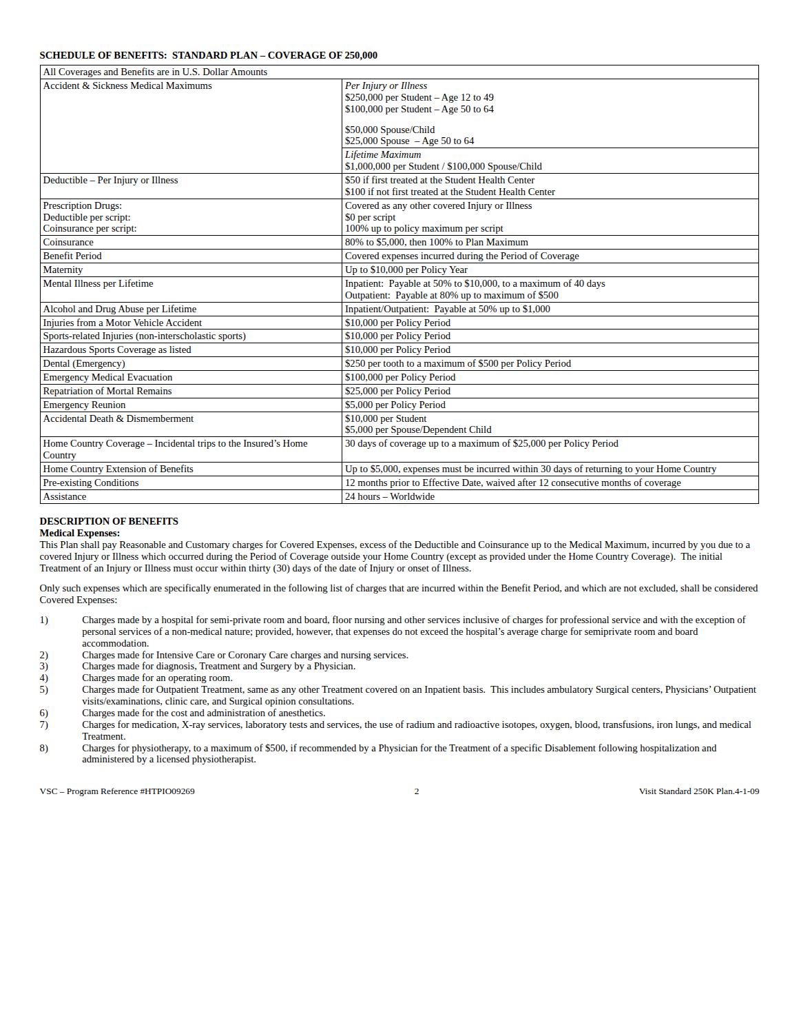Schedule of Benefits: Standard Plan – Coverage of 250,000
| All Coverages and Benefits are in U.S. Dollar Amounts |
| Accident & Sickness Medical Maximums | Per Injury or Illness $250,000 per Student – Age 12 to 49 $100,000 per Student – Age 50 to 64 $50,000 Spouse/Child $25,000 Spouse – Age 50 to 64 |
| Lifetime Maximum $1,000,000 per Student / $100,000 Spouse/Child |
| Deductible – Per Injury or Illness | $50 if first treated at the Student Health Center $100 if not first treated at the Student Health Center |
| Prescription Drugs: Deductible per script: Coinsurance per script: | Covered as any other covered Injury or Illness $0 per script 100% up to policy maximum per script |
| Coinsurance | 80% to $5,000, then 100% to Plan Maximum |
| Benefit Period | Covered expenses incurred during the Period of Coverage |
| Maternity | Up to $10,000 per Policy Year |
| Mental Illness per Lifetime | Inpatient: Payable at 50% to $10,000, to a maximum of 40 days Outpatient: Payable at 80% up to maximum of $500 |
| Alcohol and Drug Abuse per Lifetime | Inpatient/Outpatient: Payable at 50% up to $1,000 |
| Injuries from a Motor Vehicle Accident | $10,000 per Policy Period |
| Sports-related Injuries (non-interscholastic sports) | $10,000 per Policy Period |
| Hazardous Sports Coverage as listed | $10,000 per Policy Period |
| Dental (Emergency) | $250 per tooth to a maximum of $500 per Policy Period |
| Emergency Medical Evacuation | $100,000 per Policy Period |
| Repatriation of Mortal Remains | $25,000 per Policy Period |
| Emergency Reunion | $5,000 per Policy Period |
| Accidental Death & Dismemberment | $10,000 per Student $5,000 per Spouse/Dependent Child |
| Home Country Coverage – Incidental trips to the Insured’s Home Country | 30 days of coverage up to a maximum of $25,000 per Policy Period |
| Home Country Extension of Benefits | Up to $5,000, expenses must be incurred within 30 days of returning to your Home Country |
| Pre-existing Conditions | 12 months prior to Effective Date, waived after 12 consecutive months of coverage |
| Assistance | 24 hours – Worldwide |
Description of Benefits
Medical Expenses:
This Plan shall pay Reasonable and Customary charges for Covered Expenses, excess of the Deductible and Coinsurance up to the Medical Maximum, incurred by you due to a covered Injury or Illness which occurred during the Period of Coverage outside your Home Country (except as provided under the Home Country Coverage). The initial Treatment of an Injury or Illness must occur within thirty (30) days of the date of Injury or onset of Illness.
Only such expenses which are specifically enumerated in the following list of charges that are incurred within the Benefit Period, and which are not excluded, shall be considered Covered Expenses:
1) Charges made by a hospital for semi-private room and board, floor nursing and other services inclusive of charges for professional service and with the exception of personal services of a non-medical nature; provided, however, that expenses do not exceed the hospital’s average charge for semiprivate room and board accommodation.
2) Charges made for Intensive Care or Coronary Care charges and nursing services.
3) Charges made for diagnosis, Treatment and Surgery by a Physician.
4) Charges made for an operating room.
5) Charges made for Outpatient Treatment, same as any other Treatment covered on an Inpatient basis. This includes ambulatory Surgical centers, Physicians’ Outpatient visits/examinations, clinic care, and Surgical opinion consultations.
6) Charges made for the cost and administration of anesthetics.
7) Charges for medication, X-ray services, laboratory tests and services, the use of radium and radioactive isotopes, oxygen, blood, transfusions, iron lungs, and medical Treatment.
8) Charges for physiotherapy, to a maximum of $500, if recommended by a Physician for the Treatment of a specific Disablement following hospitalization and administered by a licensed physiotherapist.
VSC – Program Reference #HTPIO09269
2
Visit Standard 250K Plan.4-1-09